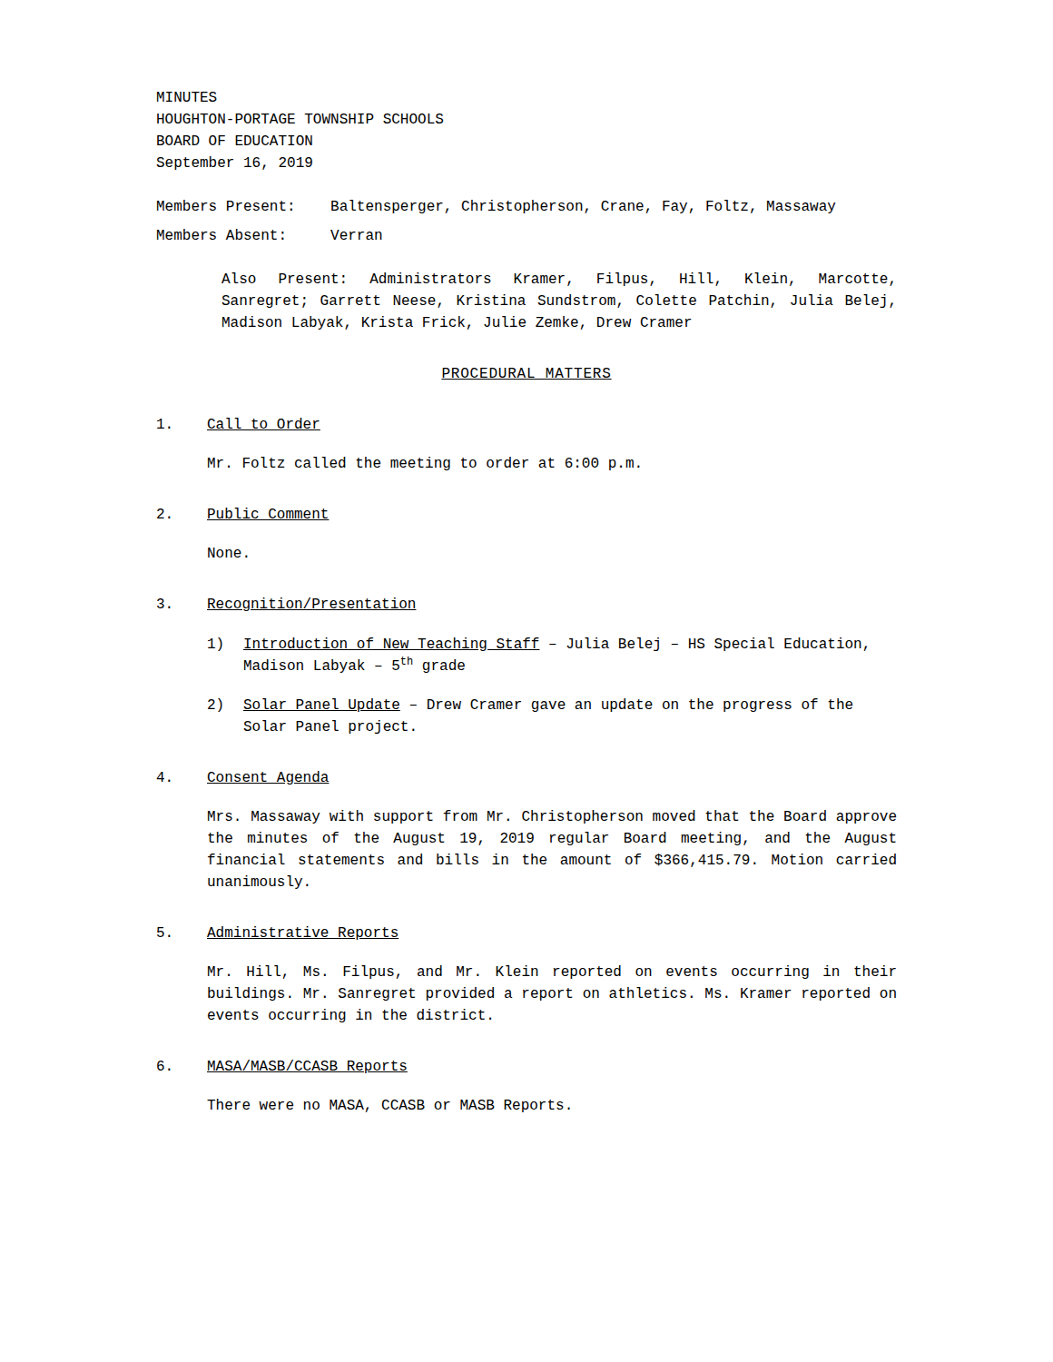MINUTES
HOUGHTON-PORTAGE TOWNSHIP SCHOOLS
BOARD OF EDUCATION
September 16, 2019
Members Present:
Baltensperger, Christopherson, Crane, Fay, Foltz, Massaway
Members Absent:
Verran
Also Present: Administrators Kramer, Filpus, Hill, Klein, Marcotte, Sanregret; Garrett Neese, Kristina Sundstrom, Colette Patchin, Julia Belej, Madison Labyak, Krista Frick, Julie Zemke, Drew Cramer
PROCEDURAL MATTERS
Call to Order
Mr. Foltz called the meeting to order at 6:00 p.m.
Public Comment
None.
Recognition/Presentation
Introduction of New Teaching Staff – Julia Belej – HS Special Education, Madison Labyak – 5th grade
Solar Panel Update – Drew Cramer gave an update on the progress of the Solar Panel project.
Consent Agenda
Mrs. Massaway with support from Mr. Christopherson moved that the Board approve the minutes of the August 19, 2019 regular Board meeting, and the August financial statements and bills in the amount of $366,415.79. Motion carried unanimously.
Administrative Reports
Mr. Hill, Ms. Filpus, and Mr. Klein reported on events occurring in their buildings. Mr. Sanregret provided a report on athletics. Ms. Kramer reported on events occurring in the district.
MASA/MASB/CCASB Reports
There were no MASA, CCASB or MASB Reports.